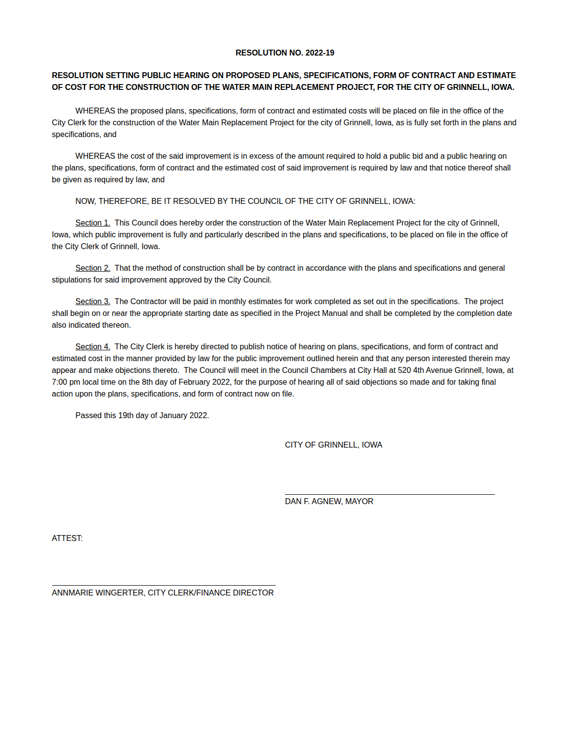RESOLUTION NO. 2022-19
RESOLUTION SETTING PUBLIC HEARING ON PROPOSED PLANS, SPECIFICATIONS, FORM OF CONTRACT AND ESTIMATE OF COST FOR THE CONSTRUCTION OF THE WATER MAIN REPLACEMENT PROJECT, FOR THE CITY OF GRINNELL, IOWA.
WHEREAS the proposed plans, specifications, form of contract and estimated costs will be placed on file in the office of the City Clerk for the construction of the Water Main Replacement Project for the city of Grinnell, Iowa, as is fully set forth in the plans and specifications, and
WHEREAS the cost of the said improvement is in excess of the amount required to hold a public bid and a public hearing on the plans, specifications, form of contract and the estimated cost of said improvement is required by law and that notice thereof shall be given as required by law, and
NOW, THEREFORE, BE IT RESOLVED BY THE COUNCIL OF THE CITY OF GRINNELL, IOWA:
Section 1. This Council does hereby order the construction of the Water Main Replacement Project for the city of Grinnell, Iowa, which public improvement is fully and particularly described in the plans and specifications, to be placed on file in the office of the City Clerk of Grinnell, Iowa.
Section 2. That the method of construction shall be by contract in accordance with the plans and specifications and general stipulations for said improvement approved by the City Council.
Section 3. The Contractor will be paid in monthly estimates for work completed as set out in the specifications. The project shall begin on or near the appropriate starting date as specified in the Project Manual and shall be completed by the completion date also indicated thereon.
Section 4. The City Clerk is hereby directed to publish notice of hearing on plans, specifications, and form of contract and estimated cost in the manner provided by law for the public improvement outlined herein and that any person interested therein may appear and make objections thereto. The Council will meet in the Council Chambers at City Hall at 520 4th Avenue Grinnell, Iowa, at 7:00 pm local time on the 8th day of February 2022, for the purpose of hearing all of said objections so made and for taking final action upon the plans, specifications, and form of contract now on file.
Passed this 19th day of January 2022.
CITY OF GRINNELL, IOWA
DAN F. AGNEW, MAYOR
ATTEST:
ANNMARIE WINGERTER, CITY CLERK/FINANCE DIRECTOR